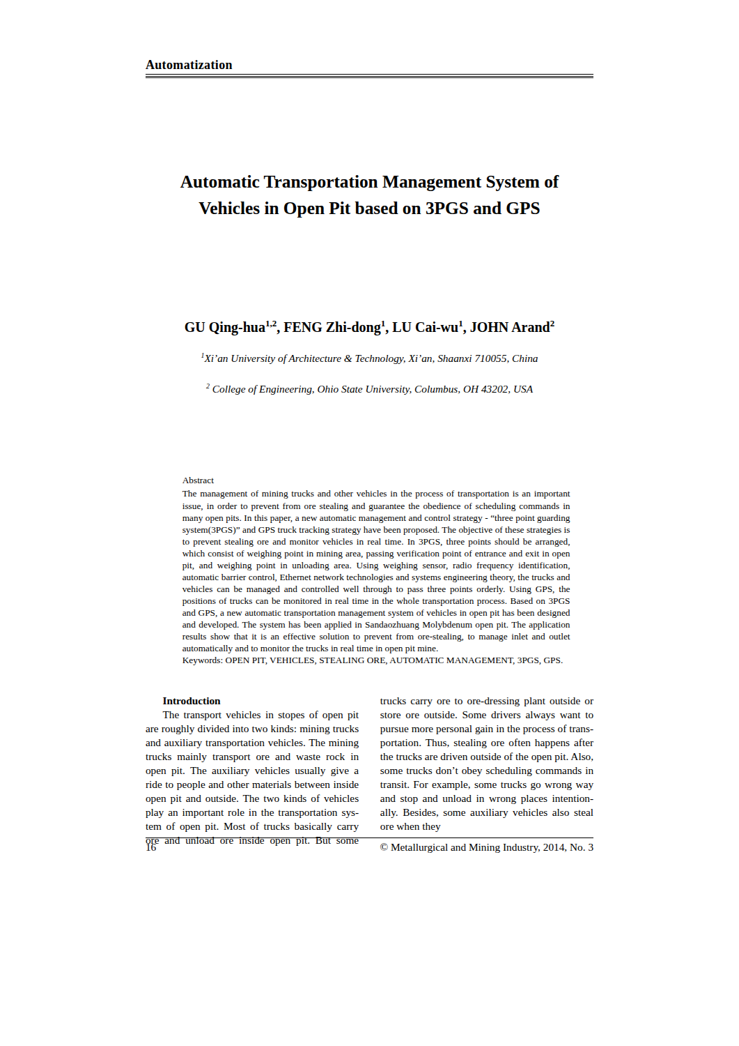Automatization
Automatic Transportation Management System of Vehicles in Open Pit based on 3PGS and GPS
GU Qing-hua1,2, FENG Zhi-dong1, LU Cai-wu1, JOHN Arand2
1Xi’an University of Architecture & Technology, Xi’an, Shaanxi 710055, China
2 College of Engineering, Ohio State University, Columbus, OH 43202, USA
Abstract
The management of mining trucks and other vehicles in the process of transportation is an important issue, in order to prevent from ore stealing and guarantee the obedience of scheduling commands in many open pits. In this paper, a new automatic management and control strategy - “three point guarding system(3PGS)” and GPS truck tracking strategy have been proposed. The objective of these strategies is to prevent stealing ore and monitor vehicles in real time. In 3PGS, three points should be arranged, which consist of weighing point in mining area, passing verification point of entrance and exit in open pit, and weighing point in unloading area. Using weighing sensor, radio frequency identification, automatic barrier control, Ethernet network technologies and systems engineering theory, the trucks and vehicles can be managed and controlled well through to pass three points orderly. Using GPS, the positions of trucks can be monitored in real time in the whole transportation process. Based on 3PGS and GPS, a new automatic transportation management system of vehicles in open pit has been designed and developed. The system has been applied in Sandaozhuang Molybdenum open pit. The application results show that it is an effective solution to prevent from ore-stealing, to manage inlet and outlet automatically and to monitor the trucks in real time in open pit mine.
Keywords: OPEN PIT, VEHICLES, STEALING ORE, AUTOMATIC MANAGEMENT, 3PGS, GPS.
Introduction
The transport vehicles in stopes of open pit are roughly divided into two kinds: mining trucks and auxiliary transportation vehicles. The mining trucks mainly transport ore and waste rock in open pit. The auxiliary vehicles usually give a ride to people and other materials between inside open pit and outside. The two kinds of vehicles play an important role in the transportation system of open pit. Most of trucks basically carry ore and unload ore inside open pit. But some trucks carry ore to ore-dressing plant outside or store ore outside. Some drivers always want to pursue more personal gain in the process of transportation. Thus, stealing ore often happens after the trucks are driven outside of the open pit. Also, some trucks don’t obey scheduling commands in transit. For example, some trucks go wrong way and stop and unload in wrong places intentionally. Besides, some auxiliary vehicles also steal ore when they
16 © Metallurgical and Mining Industry, 2014, No. 3